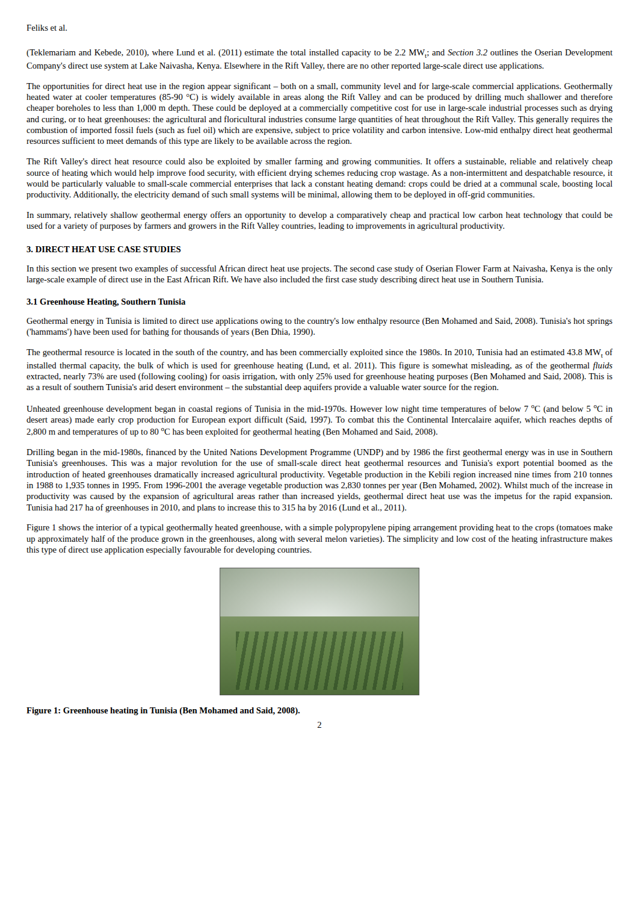Feliks et al.
(Teklemariam and Kebede, 2010), where Lund et al. (2011) estimate the total installed capacity to be 2.2 MWt; and Section 3.2 outlines the Oserian Development Company's direct use system at Lake Naivasha, Kenya. Elsewhere in the Rift Valley, there are no other reported large-scale direct use applications.
The opportunities for direct heat use in the region appear significant – both on a small, community level and for large-scale commercial applications. Geothermally heated water at cooler temperatures (85-90 °C) is widely available in areas along the Rift Valley and can be produced by drilling much shallower and therefore cheaper boreholes to less than 1,000 m depth. These could be deployed at a commercially competitive cost for use in large-scale industrial processes such as drying and curing, or to heat greenhouses: the agricultural and floricultural industries consume large quantities of heat throughout the Rift Valley. This generally requires the combustion of imported fossil fuels (such as fuel oil) which are expensive, subject to price volatility and carbon intensive. Low-mid enthalpy direct heat geothermal resources sufficient to meet demands of this type are likely to be available across the region.
The Rift Valley's direct heat resource could also be exploited by smaller farming and growing communities. It offers a sustainable, reliable and relatively cheap source of heating which would help improve food security, with efficient drying schemes reducing crop wastage. As a non-intermittent and despatchable resource, it would be particularly valuable to small-scale commercial enterprises that lack a constant heating demand: crops could be dried at a communal scale, boosting local productivity. Additionally, the electricity demand of such small systems will be minimal, allowing them to be deployed in off-grid communities.
In summary, relatively shallow geothermal energy offers an opportunity to develop a comparatively cheap and practical low carbon heat technology that could be used for a variety of purposes by farmers and growers in the Rift Valley countries, leading to improvements in agricultural productivity.
3. DIRECT HEAT USE CASE STUDIES
In this section we present two examples of successful African direct heat use projects. The second case study of Oserian Flower Farm at Naivasha, Kenya is the only large-scale example of direct use in the East African Rift. We have also included the first case study describing direct heat use in Southern Tunisia.
3.1 Greenhouse Heating, Southern Tunisia
Geothermal energy in Tunisia is limited to direct use applications owing to the country's low enthalpy resource (Ben Mohamed and Said, 2008). Tunisia's hot springs ('hammams') have been used for bathing for thousands of years (Ben Dhia, 1990).
The geothermal resource is located in the south of the country, and has been commercially exploited since the 1980s. In 2010, Tunisia had an estimated 43.8 MWt of installed thermal capacity, the bulk of which is used for greenhouse heating (Lund, et al. 2011). This figure is somewhat misleading, as of the geothermal fluids extracted, nearly 73% are used (following cooling) for oasis irrigation, with only 25% used for greenhouse heating purposes (Ben Mohamed and Said, 2008). This is as a result of southern Tunisia's arid desert environment – the substantial deep aquifers provide a valuable water source for the region.
Unheated greenhouse development began in coastal regions of Tunisia in the mid-1970s. However low night time temperatures of below 7 oC (and below 5 oC in desert areas) made early crop production for European export difficult (Said, 1997). To combat this the Continental Intercalaire aquifer, which reaches depths of 2,800 m and temperatures of up to 80 oC has been exploited for geothermal heating (Ben Mohamed and Said, 2008).
Drilling began in the mid-1980s, financed by the United Nations Development Programme (UNDP) and by 1986 the first geothermal energy was in use in Southern Tunisia's greenhouses. This was a major revolution for the use of small-scale direct heat geothermal resources and Tunisia's export potential boomed as the introduction of heated greenhouses dramatically increased agricultural productivity. Vegetable production in the Kebili region increased nine times from 210 tonnes in 1988 to 1,935 tonnes in 1995. From 1996-2001 the average vegetable production was 2,830 tonnes per year (Ben Mohamed, 2002). Whilst much of the increase in productivity was caused by the expansion of agricultural areas rather than increased yields, geothermal direct heat use was the impetus for the rapid expansion. Tunisia had 217 ha of greenhouses in 2010, and plans to increase this to 315 ha by 2016 (Lund et al., 2011).
Figure 1 shows the interior of a typical geothermally heated greenhouse, with a simple polypropylene piping arrangement providing heat to the crops (tomatoes make up approximately half of the produce grown in the greenhouses, along with several melon varieties). The simplicity and low cost of the heating infrastructure makes this type of direct use application especially favourable for developing countries.
Figure 1: Greenhouse heating in Tunisia (Ben Mohamed and Said, 2008).
2